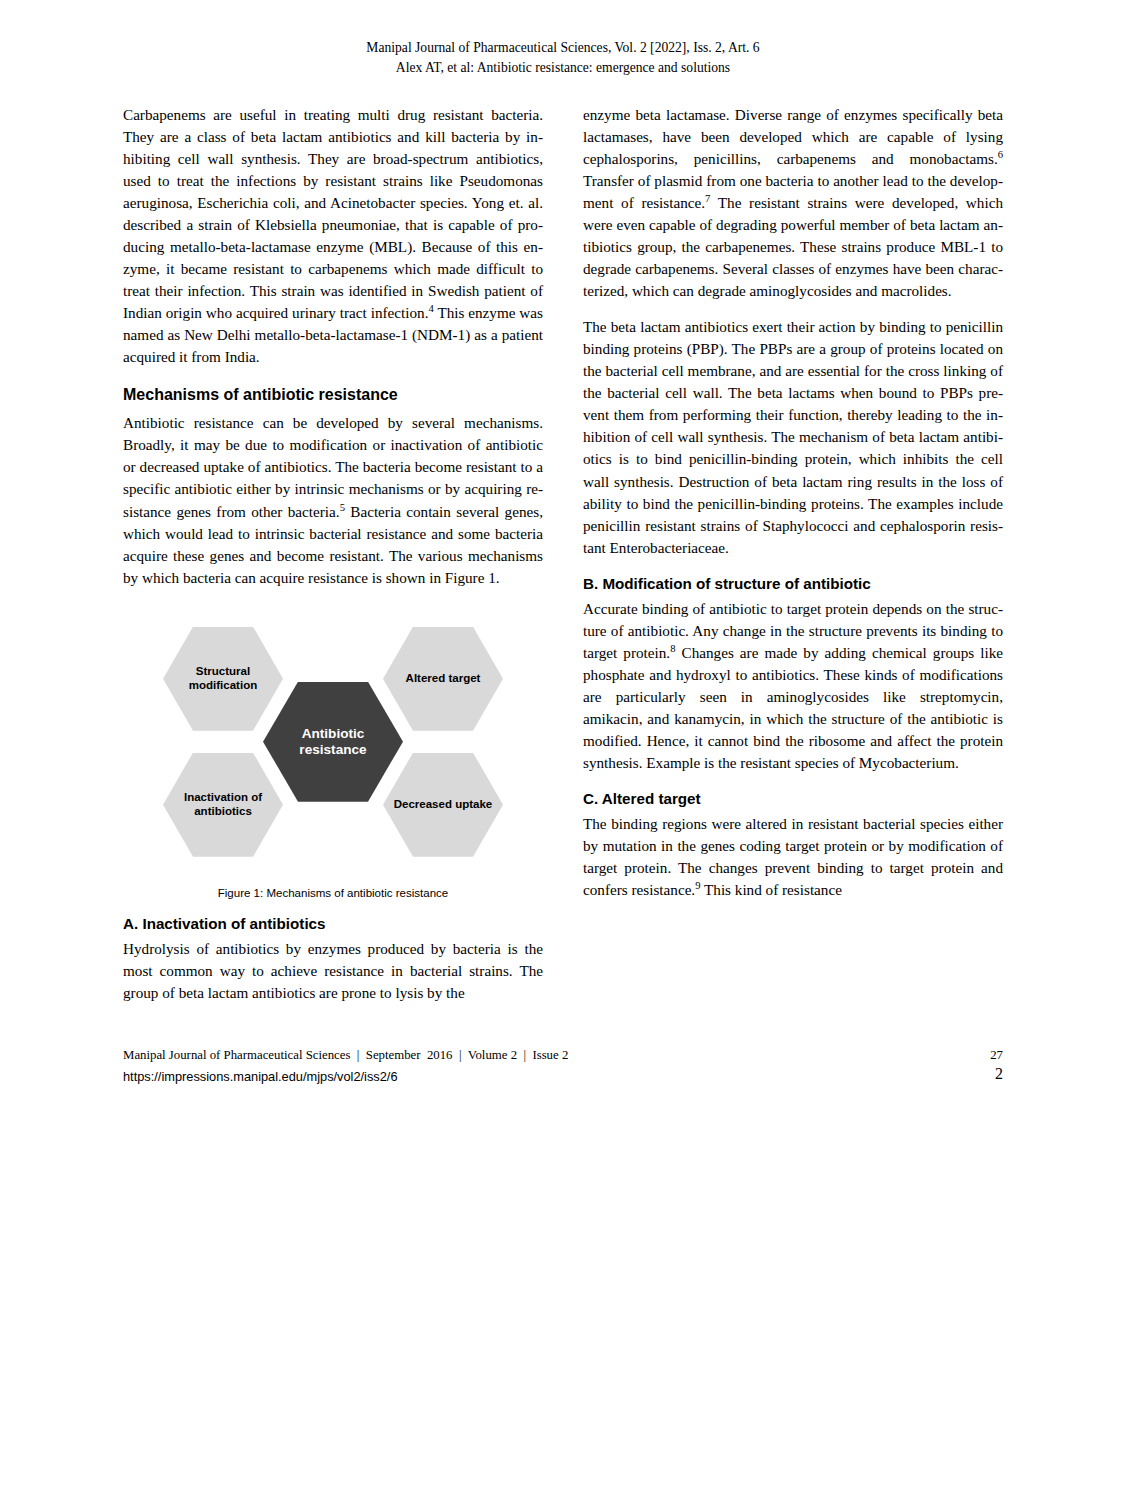Manipal Journal of Pharmaceutical Sciences, Vol. 2 [2022], Iss. 2, Art. 6
Alex AT, et al: Antibiotic resistance: emergence and solutions
Carbapenems are useful in treating multi drug resistant bacteria. They are a class of beta lactam antibiotics and kill bacteria by inhibiting cell wall synthesis. They are broad-spectrum antibiotics, used to treat the infections by resistant strains like Pseudomonas aeruginosa, Escherichia coli, and Acinetobacter species. Yong et. al. described a strain of Klebsiella pneumoniae, that is capable of producing metallo-beta-lactamase enzyme (MBL). Because of this enzyme, it became resistant to carbapenems which made difficult to treat their infection. This strain was identified in Swedish patient of Indian origin who acquired urinary tract infection.4 This enzyme was named as New Delhi metallo-beta-lactamase-1 (NDM-1) as a patient acquired it from India.
Mechanisms of antibiotic resistance
Antibiotic resistance can be developed by several mechanisms. Broadly, it may be due to modification or inactivation of antibiotic or decreased uptake of antibiotics. The bacteria become resistant to a specific antibiotic either by intrinsic mechanisms or by acquiring resistance genes from other bacteria.5 Bacteria contain several genes, which would lead to intrinsic bacterial resistance and some bacteria acquire these genes and become resistant. The various mechanisms by which bacteria can acquire resistance is shown in Figure 1.
Structural modification
Altered target
Antibiotic resistance
Inactivation of antibiotics
Decreased uptake
Figure 1: Mechanisms of antibiotic resistance
A. Inactivation of antibiotics
Hydrolysis of antibiotics by enzymes produced by bacteria is the most common way to achieve resistance in bacterial strains. The group of beta lactam antibiotics are prone to lysis by the
enzyme beta lactamase. Diverse range of enzymes specifically beta lactamases, have been developed which are capable of lysing cephalosporins, penicillins, carbapenems and monobactams.6 Transfer of plasmid from one bacteria to another lead to the development of resistance.7 The resistant strains were developed, which were even capable of degrading powerful member of beta lactam antibiotics group, the carbapenemes. These strains produce MBL-1 to degrade carbapenems. Several classes of enzymes have been characterized, which can degrade aminoglycosides and macrolides.
The beta lactam antibiotics exert their action by binding to penicillin binding proteins (PBP). The PBPs are a group of proteins located on the bacterial cell membrane, and are essential for the cross linking of the bacterial cell wall. The beta lactams when bound to PBPs prevent them from performing their function, thereby leading to the inhibition of cell wall synthesis. The mechanism of beta lactam antibiotics is to bind penicillin-binding protein, which inhibits the cell wall synthesis. Destruction of beta lactam ring results in the loss of ability to bind the penicillin-binding proteins. The examples include penicillin resistant strains of Staphylococci and cephalosporin resistant Enterobacteriaceae.
B. Modification of structure of antibiotic
Accurate binding of antibiotic to target protein depends on the structure of antibiotic. Any change in the structure prevents its binding to target protein.8 Changes are made by adding chemical groups like phosphate and hydroxyl to antibiotics. These kinds of modifications are particularly seen in aminoglycosides like streptomycin, amikacin, and kanamycin, in which the structure of the antibiotic is modified. Hence, it cannot bind the ribosome and affect the protein synthesis. Example is the resistant species of Mycobacterium.
C. Altered target
The binding regions were altered in resistant bacterial species either by mutation in the genes coding target protein or by modification of target protein. The changes prevent binding to target protein and confers resistance.9 This kind of resistance
Manipal Journal of Pharmaceutical Sciences | September 2016 | Volume 2 | Issue 2
27
https://impressions.manipal.edu/mjps/vol2/iss2/6
2